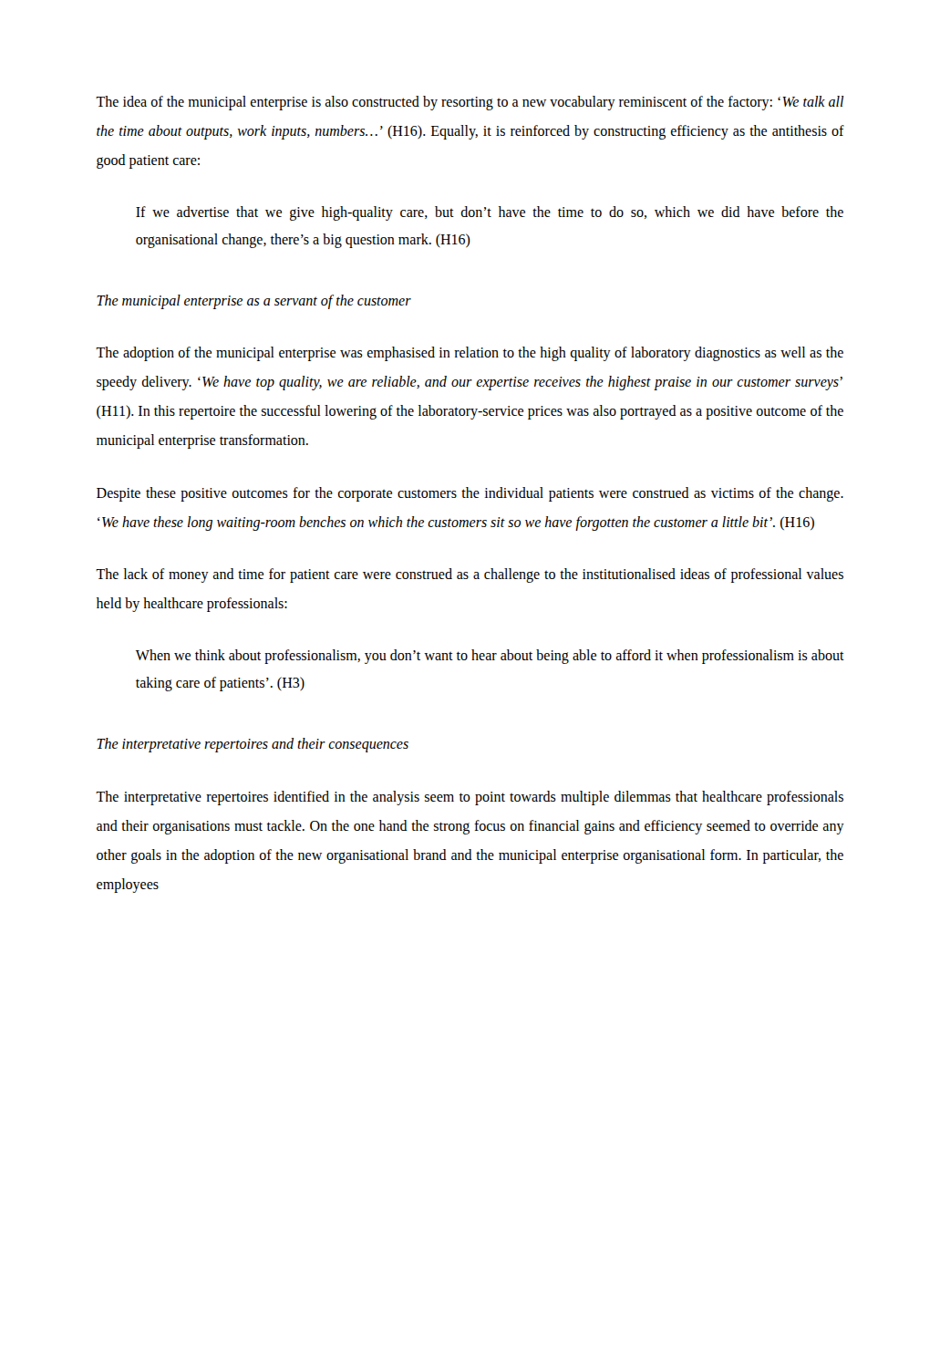The idea of the municipal enterprise is also constructed by resorting to a new vocabulary reminiscent of the factory: ‘We talk all the time about outputs, work inputs, numbers…’ (H16). Equally, it is reinforced by constructing efficiency as the antithesis of good patient care:
If we advertise that we give high-quality care, but don’t have the time to do so, which we did have before the organisational change, there’s a big question mark. (H16)
The municipal enterprise as a servant of the customer
The adoption of the municipal enterprise was emphasised in relation to the high quality of laboratory diagnostics as well as the speedy delivery. ‘We have top quality, we are reliable, and our expertise receives the highest praise in our customer surveys’ (H11). In this repertoire the successful lowering of the laboratory-service prices was also portrayed as a positive outcome of the municipal enterprise transformation.
Despite these positive outcomes for the corporate customers the individual patients were construed as victims of the change. ‘We have these long waiting-room benches on which the customers sit so we have forgotten the customer a little bit’. (H16)
The lack of money and time for patient care were construed as a challenge to the institutionalised ideas of professional values held by healthcare professionals:
When we think about professionalism, you don’t want to hear about being able to afford it when professionalism is about taking care of patients’. (H3)
The interpretative repertoires and their consequences
The interpretative repertoires identified in the analysis seem to point towards multiple dilemmas that healthcare professionals and their organisations must tackle. On the one hand the strong focus on financial gains and efficiency seemed to override any other goals in the adoption of the new organisational brand and the municipal enterprise organisational form. In particular, the employees